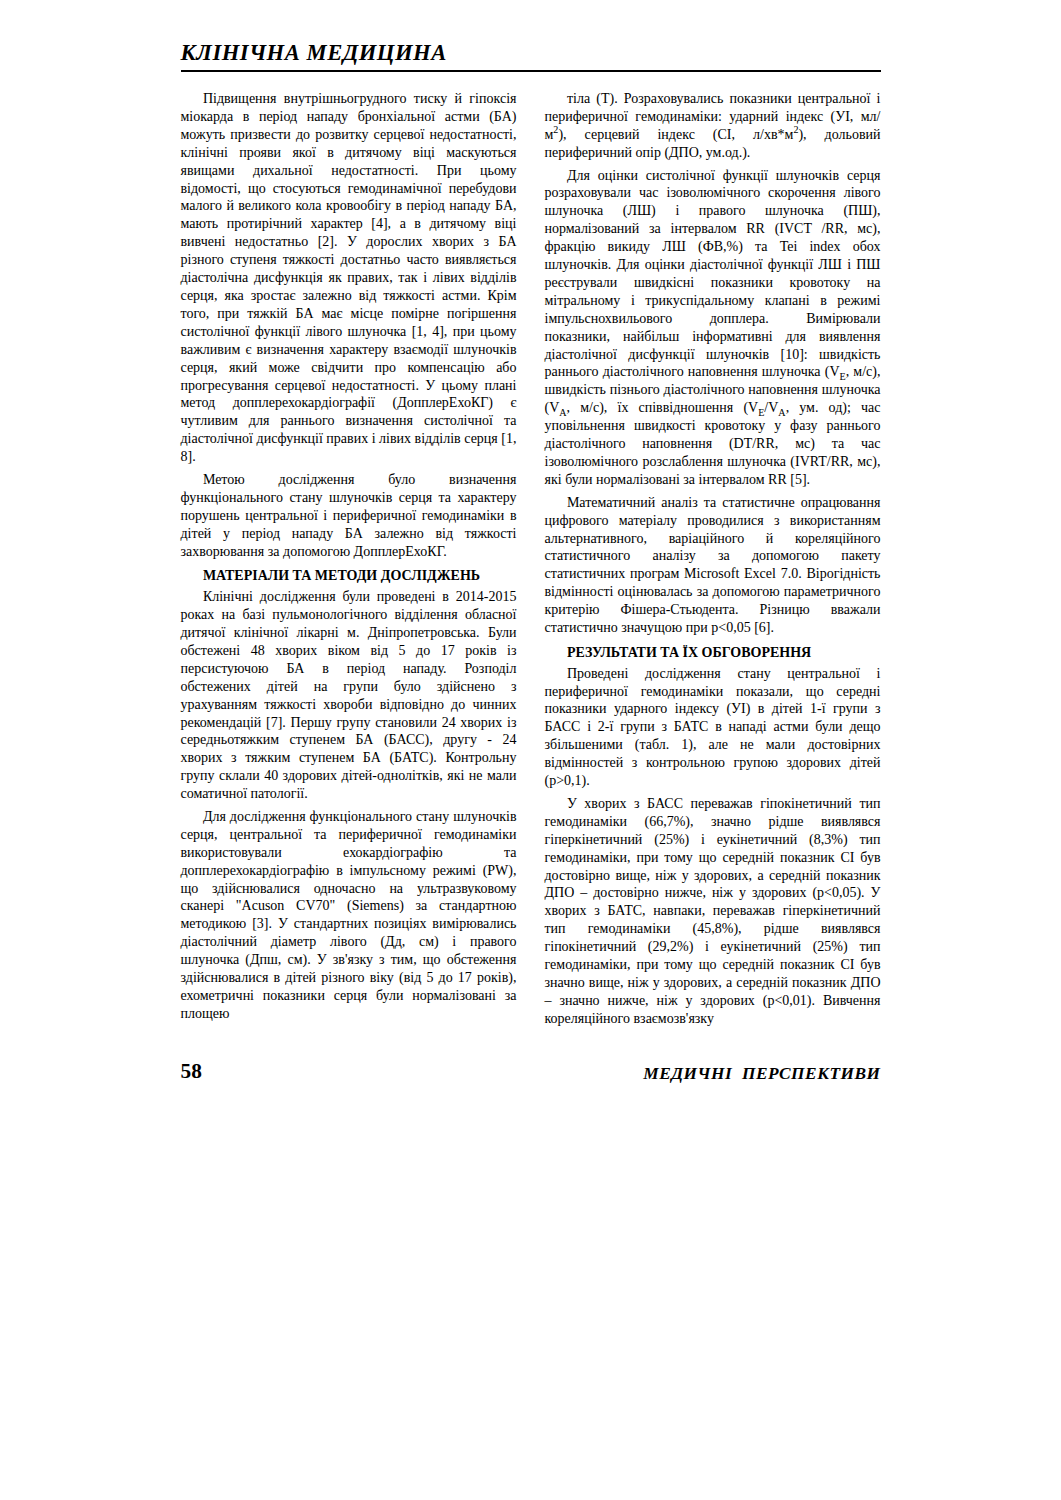КЛІНІЧНА МЕДИЦИНА
Підвищення внутрішньогрудного тиску й гіпоксія міокарда в період нападу бронхіальної астми (БА) можуть призвести до розвитку серцевої недостатності, клінічні прояви якої в дитячому віці маскуються явищами дихальної недостатності. При цьому відомості, що стосуються гемодинамічної перебудови малого й великого кола кровообігу в період нападу БА, мають протирічний характер [4], а в дитячому віці вивчені недостатньо [2]. У дорослих хворих з БА різного ступеня тяжкості достатньо часто виявляється діастолічна дисфункція як правих, так і лівих відділів серця, яка зростає залежно від тяжкості астми. Крім того, при тяжкій БА має місце помірне погіршення систолічної функції лівого шлуночка [1, 4], при цьому важливим є визначення характеру взаємодії шлуночків серця, який може свідчити про компенсацію або прогресування серцевої недостатності. У цьому плані метод допплерехокардіографії (ДопплерЕхоКГ) є чутливим для раннього визначення систолічної та діастолічної дисфункції правих і лівих відділів серця [1, 8].
Метою дослідження було визначення функціонального стану шлуночків серця та характеру порушень центральної і периферичної гемодинаміки в дітей у період нападу БА залежно від тяжкості захворювання за допомогою ДопплерЕхоКГ.
МАТЕРІАЛИ ТА МЕТОДИ ДОСЛІДЖЕНЬ
Клінічні дослідження були проведені в 2014-2015 роках на базі пульмонологічного відділення обласної дитячої клінічної лікарні м. Дніпропетровська. Були обстежені 48 хворих віком від 5 до 17 років із персистуючою БА в період нападу. Розподіл обстежених дітей на групи було здійснено з урахуванням тяжкості хвороби відповідно до чинних рекомендацій [7]. Першу групу становили 24 хворих із середньотяжким ступенем БА (БАСС), другу - 24 хворих з тяжким ступенем БА (БАТС). Контрольну групу склали 40 здорових дітей-однолітків, які не мали соматичної патології.
Для дослідження функціонального стану шлуночків серця, центральної та периферичної гемодинаміки використовували ехокардіографію та допплерехокардіографію в імпульсному режимі (PW), що здійснювалися одночасно на ультразвуковому сканері "Acuson CV70" (Siemens) за стандартною методикою [3]. У стандартних позиціях вимірювались діастолічний діаметр лівого (Дд, см) і правого шлуночка (Дпш, см). У зв'язку з тим, що обстеження здійснювалися в дітей різного віку (від 5 до 17 років), ехометричні показники серця були нормалізовані за площею
тіла (Т). Розраховувались показники центральної і периферичної гемодинаміки: ударний індекс (УІ, мл/м2), серцевий індекс (СІ, л/хв*м2), дольовий периферичний опір (ДПО, ум.од.).
Для оцінки систолічної функції шлуночків серця розраховували час ізоволюмічного скорочення лівого шлуночка (ЛШ) і правого шлуночка (ПШ), нормалізований за інтервалом RR (IVCT /RR, мс), фракцію викиду ЛШ (ФВ,%) та Tei index обох шлуночків. Для оцінки діастолічної функції ЛШ і ПШ реєстрували швидкісні показники кровотоку на мітральному і трикуспідальному клапані в режимі імпульснохвильового допплера. Вимірювали показники, найбільш інформативні для виявлення діастолічної дисфункції шлуночків [10]: швидкість раннього діастолічного наповнення шлуночка (VE, м/с), швидкість пізнього діастолічного наповнення шлуночка (VA, м/с), їх співвідношення (VE/VA, ум. од); час уповільнення швидкості кровотоку у фазу раннього діастолічного наповнення (DT/RR, мс) та час ізоволюмічного розслаблення шлуночка (IVRT/RR, мс), які були нормалізовані за інтервалом RR [5].
Математичний аналіз та статистичне опрацювання цифрового матеріалу проводилися з використанням альтернативного, варіаційного й кореляційного статистичного аналізу за допомогою пакету статистичних програм Microsoft Excel 7.0. Вірогідність відмінності оцінювалась за допомогою параметричного критерію Фішера-Стьюдента. Різницю вважали статистично значущою при p<0,05 [6].
РЕЗУЛЬТАТИ ТА ЇХ ОБГОВОРЕННЯ
Проведені дослідження стану центральної і периферичної гемодинаміки показали, що середні показники ударного індексу (УІ) в дітей 1-ї групи з БАСС і 2-ї групи з БАТС в нападі астми були дещо збільшеними (табл. 1), але не мали достовірних відмінностей з контрольною групою здорових дітей (p>0,1).
У хворих з БАСС переважав гіпокінетичний тип гемодинаміки (66,7%), значно рідше виявлявся гіперкінетичний (25%) і еукінетичний (8,3%) тип гемодинаміки, при тому що середній показник СІ був достовірно вище, ніж у здорових, а середній показник ДПО – достовірно нижче, ніж у здорових (p<0,05). У хворих з БАТС, навпаки, переважав гіперкінетичний тип гемодинаміки (45,8%), рідше виявлявся гіпокінетичний (29,2%) і еукінетичний (25%) тип гемодинаміки, при тому що середній показник СІ був значно вище, ніж у здорових, а середній показник ДПО – значно нижче, ніж у здорових (p<0,01). Вивчення кореляційного взаємозв'язку
58
МЕДИЧНІ ПЕРСПЕКТИВИ